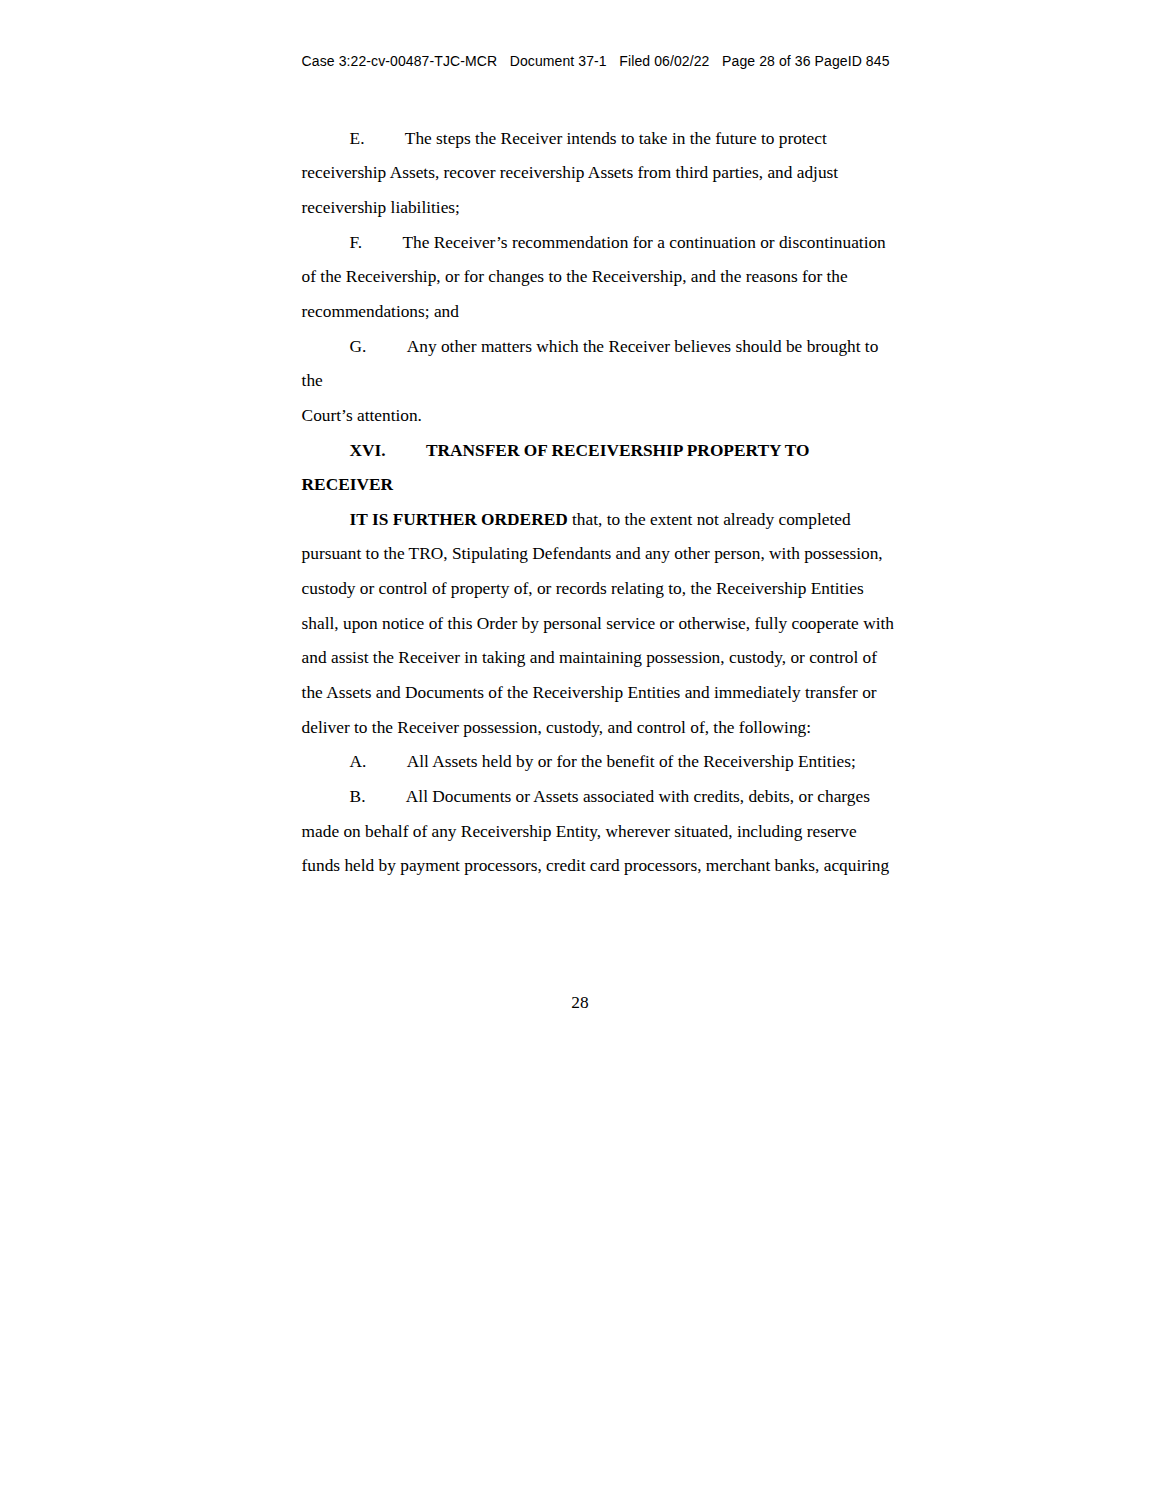Case 3:22-cv-00487-TJC-MCR Document 37-1 Filed 06/02/22 Page 28 of 36 PageID 845
E. The steps the Receiver intends to take in the future to protect
receivership Assets, recover receivership Assets from third parties, and adjust
receivership liabilities;
F. The Receiver’s recommendation for a continuation or discontinuation
of the Receivership, or for changes to the Receivership, and the reasons for the
recommendations; and
G. Any other matters which the Receiver believes should be brought to the
Court’s attention.
XVI. TRANSFER OF RECEIVERSHIP PROPERTY TO RECEIVER
IT IS FURTHER ORDERED that, to the extent not already completed
pursuant to the TRO, Stipulating Defendants and any other person, with possession,
custody or control of property of, or records relating to, the Receivership Entities
shall, upon notice of this Order by personal service or otherwise, fully cooperate with
and assist the Receiver in taking and maintaining possession, custody, or control of
the Assets and Documents of the Receivership Entities and immediately transfer or
deliver to the Receiver possession, custody, and control of, the following:
A. All Assets held by or for the benefit of the Receivership Entities;
B. All Documents or Assets associated with credits, debits, or charges
made on behalf of any Receivership Entity, wherever situated, including reserve
funds held by payment processors, credit card processors, merchant banks, acquiring
28